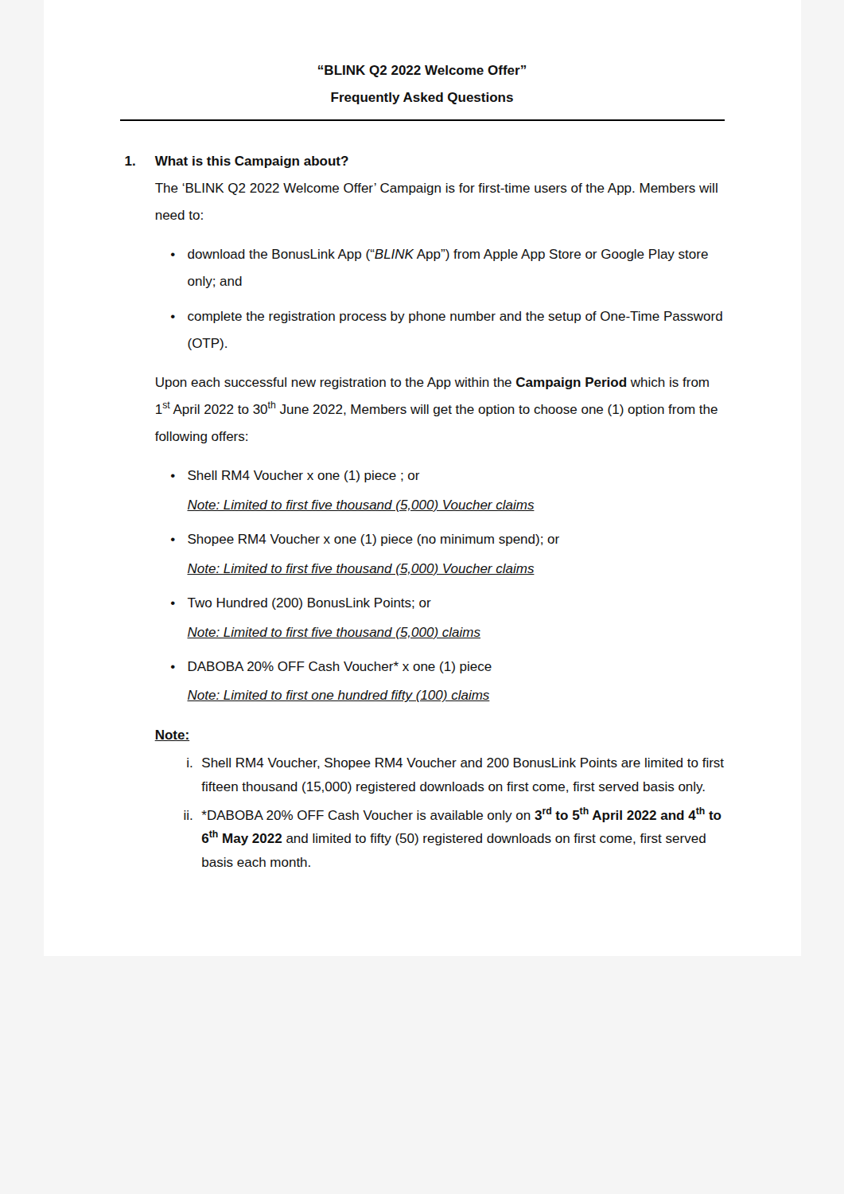“BLINK Q2 2022 Welcome Offer”
Frequently Asked Questions
What is this Campaign about?
The ‘BLINK Q2 2022 Welcome Offer’ Campaign is for first-time users of the App. Members will need to:
download the BonusLink App (“BLINK App”) from Apple App Store or Google Play store only; and
complete the registration process by phone number and the setup of One-Time Password (OTP).
Upon each successful new registration to the App within the Campaign Period which is from 1st April 2022 to 30th June 2022, Members will get the option to choose one (1) option from the following offers:
Shell RM4 Voucher x one (1) piece ; or Note: Limited to first five thousand (5,000) Voucher claims
Shopee RM4 Voucher x one (1) piece (no minimum spend); or Note: Limited to first five thousand (5,000) Voucher claims
Two Hundred (200) BonusLink Points; or Note: Limited to first five thousand (5,000) claims
DABOBA 20% OFF Cash Voucher* x one (1) piece Note: Limited to first one hundred fifty (100) claims
Note:
Shell RM4 Voucher, Shopee RM4 Voucher and 200 BonusLink Points are limited to first fifteen thousand (15,000) registered downloads on first come, first served basis only.
*DABOBA 20% OFF Cash Voucher is available only on 3rd to 5th April 2022 and 4th to 6th May 2022 and limited to fifty (50) registered downloads on first come, first served basis each month.